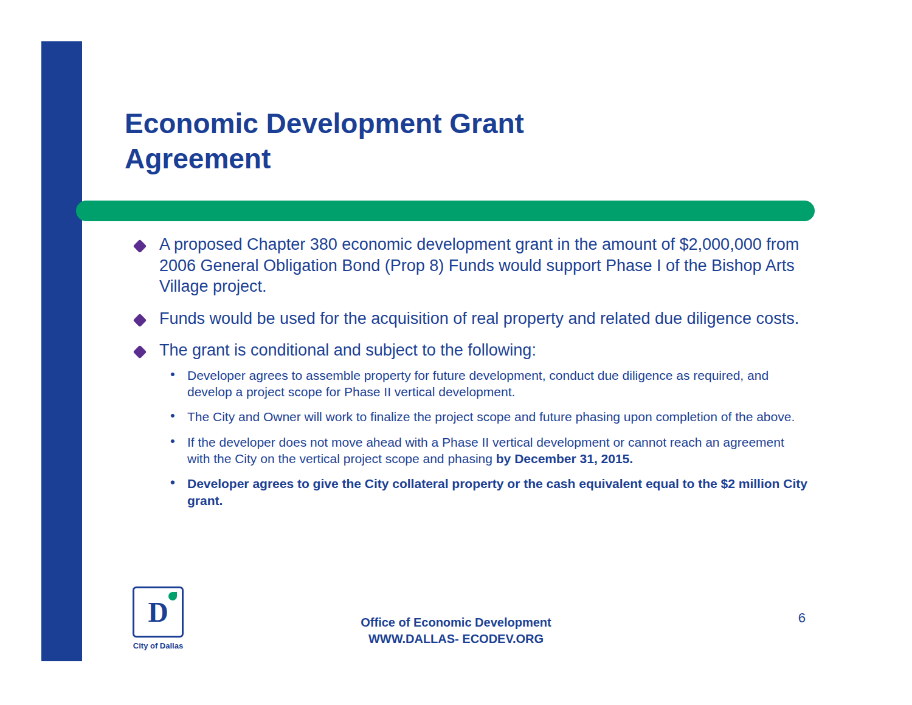Economic Development Grant
Agreement
A proposed Chapter 380 economic development grant in the amount of $2,000,000 from 2006 General Obligation Bond (Prop 8) Funds would support Phase I of the Bishop Arts Village project.
Funds would be used for the acquisition of real property and related due diligence costs.
The grant is conditional and subject to the following:
Developer agrees to assemble property for future development, conduct due diligence as required, and develop a project scope for Phase II vertical development.
The City and Owner will work to finalize the project scope and future phasing upon completion of the above.
If the developer does not move ahead with a Phase II vertical development or cannot reach an agreement with the City on the vertical project scope and phasing by December 31, 2015.
Developer agrees to give the City collateral property or the cash equivalent equal to the $2 million City grant.
Office of Economic Development
WWW.DALLAS- ECODEV.ORG
6
City of Dallas